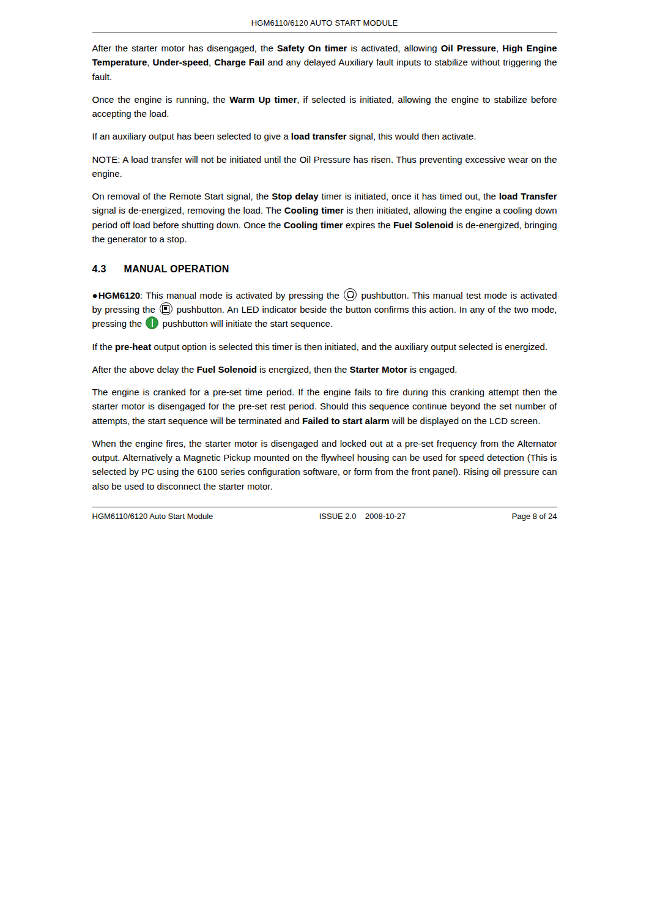HGM6110/6120 AUTO START MODULE
After the starter motor has disengaged, the Safety On timer is activated, allowing Oil Pressure, High Engine Temperature, Under-speed, Charge Fail and any delayed Auxiliary fault inputs to stabilize without triggering the fault.
Once the engine is running, the Warm Up timer, if selected is initiated, allowing the engine to stabilize before accepting the load.
If an auxiliary output has been selected to give a load transfer signal, this would then activate.
NOTE: A load transfer will not be initiated until the Oil Pressure has risen. Thus preventing excessive wear on the engine.
On removal of the Remote Start signal, the Stop delay timer is initiated, once it has timed out, the load Transfer signal is de-energized, removing the load. The Cooling timer is then initiated, allowing the engine a cooling down period off load before shutting down. Once the Cooling timer expires the Fuel Solenoid is de-energized, bringing the generator to a stop.
4.3 MANUAL OPERATION
●HGM6120: This manual mode is activated by pressing the pushbutton. This manual test mode is activated by pressing the pushbutton. An LED indicator beside the button confirms this action. In any of the two mode, pressing the pushbutton will initiate the start sequence.
If the pre-heat output option is selected this timer is then initiated, and the auxiliary output selected is energized.
After the above delay the Fuel Solenoid is energized, then the Starter Motor is engaged.
The engine is cranked for a pre-set time period. If the engine fails to fire during this cranking attempt then the starter motor is disengaged for the pre-set rest period. Should this sequence continue beyond the set number of attempts, the start sequence will be terminated and Failed to start alarm will be displayed on the LCD screen.
When the engine fires, the starter motor is disengaged and locked out at a pre-set frequency from the Alternator output. Alternatively a Magnetic Pickup mounted on the flywheel housing can be used for speed detection (This is selected by PC using the 6100 series configuration software, or form from the front panel). Rising oil pressure can also be used to disconnect the starter motor.
HGM6110/6120 Auto Start Module ISSUE 2.0 2008-10-27 Page 8 of 24